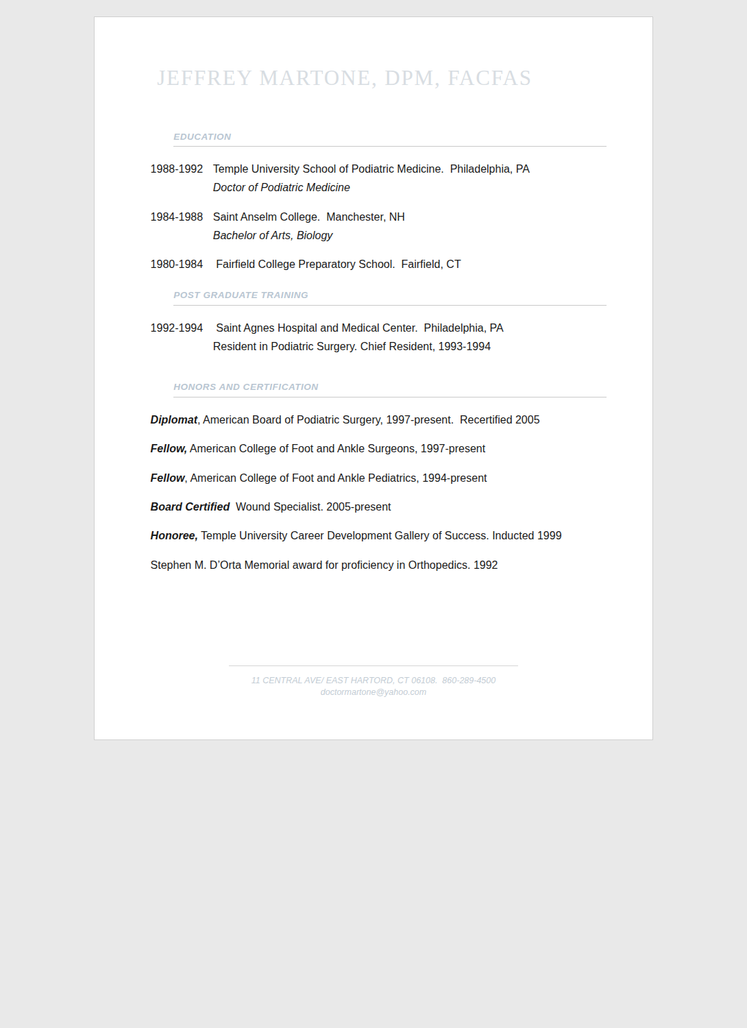Jeffrey Martone, DPM, FACFAS
Education
1988-1992 Temple University School of Podiatric Medicine. Philadelphia, PA
Doctor of Podiatric Medicine
1984-1988 Saint Anselm College. Manchester, NH
Bachelor of Arts, Biology
1980-1984 Fairfield College Preparatory School. Fairfield, CT
Post Graduate Training
1992-1994 Saint Agnes Hospital and Medical Center. Philadelphia, PA
Resident in Podiatric Surgery. Chief Resident, 1993-1994
Honors and Certification
Diplomat, American Board of Podiatric Surgery, 1997-present. Recertified 2005
Fellow, American College of Foot and Ankle Surgeons, 1997-present
Fellow, American College of Foot and Ankle Pediatrics, 1994-present
Board Certified Wound Specialist. 2005-present
Honoree, Temple University Career Development Gallery of Success. Inducted 1999
Stephen M. D’Orta Memorial award for proficiency in Orthopedics. 1992
11 CENTRAL AVE/ EAST HARTORD, CT 06108. 860-289-4500
doctormartone@yahoo.com